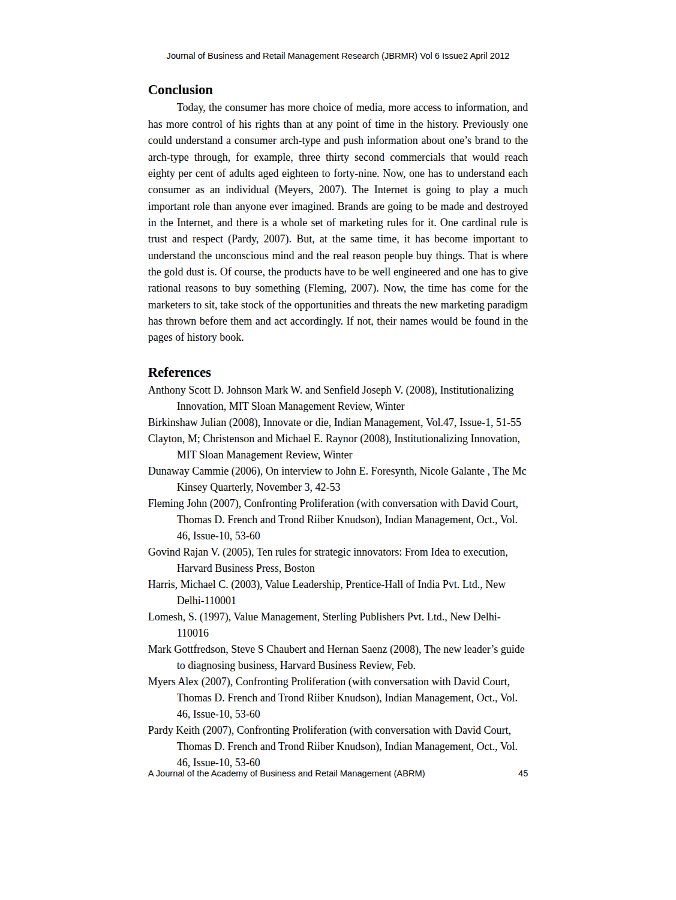Journal of Business and Retail Management Research (JBRMR) Vol 6 Issue2 April 2012
Conclusion
Today, the consumer has more choice of media, more access to information, and has more control of his rights than at any point of time in the history. Previously one could understand a consumer arch-type and push information about one’s brand to the arch-type through, for example, three thirty second commercials that would reach eighty per cent of adults aged eighteen to forty-nine. Now, one has to understand each consumer as an individual (Meyers, 2007). The Internet is going to play a much important role than anyone ever imagined. Brands are going to be made and destroyed in the Internet, and there is a whole set of marketing rules for it. One cardinal rule is trust and respect (Pardy, 2007). But, at the same time, it has become important to understand the unconscious mind and the real reason people buy things. That is where the gold dust is. Of course, the products have to be well engineered and one has to give rational reasons to buy something (Fleming, 2007). Now, the time has come for the marketers to sit, take stock of the opportunities and threats the new marketing paradigm has thrown before them and act accordingly. If not, their names would be found in the pages of history book.
References
Anthony Scott D. Johnson Mark W. and Senfield Joseph V. (2008), Institutionalizing Innovation, MIT Sloan Management Review, Winter
Birkinshaw Julian (2008), Innovate or die, Indian Management, Vol.47, Issue-1, 51-55
Clayton, M; Christenson and Michael E. Raynor (2008), Institutionalizing Innovation, MIT Sloan Management Review, Winter
Dunaway Cammie (2006), On interview to John E. Foresynth, Nicole Galante , The Mc Kinsey Quarterly, November 3, 42-53
Fleming John (2007), Confronting Proliferation (with conversation with David Court, Thomas D. French and Trond Riiber Knudson), Indian Management, Oct., Vol. 46, Issue-10, 53-60
Govind Rajan V. (2005), Ten rules for strategic innovators: From Idea to execution, Harvard Business Press, Boston
Harris, Michael C. (2003), Value Leadership, Prentice-Hall of India Pvt. Ltd., New Delhi-110001
Lomesh, S. (1997), Value Management, Sterling Publishers Pvt. Ltd., New Delhi-110016
Mark Gottfredson, Steve S Chaubert and Hernan Saenz (2008), The new leader’s guide to diagnosing business, Harvard Business Review, Feb.
Myers Alex (2007), Confronting Proliferation (with conversation with David Court, Thomas D. French and Trond Riiber Knudson), Indian Management, Oct., Vol. 46, Issue-10, 53-60
Pardy Keith (2007), Confronting Proliferation (with conversation with David Court, Thomas D. French and Trond Riiber Knudson), Indian Management, Oct., Vol. 46, Issue-10, 53-60
A Journal of the Academy of Business and Retail Management (ABRM) 45